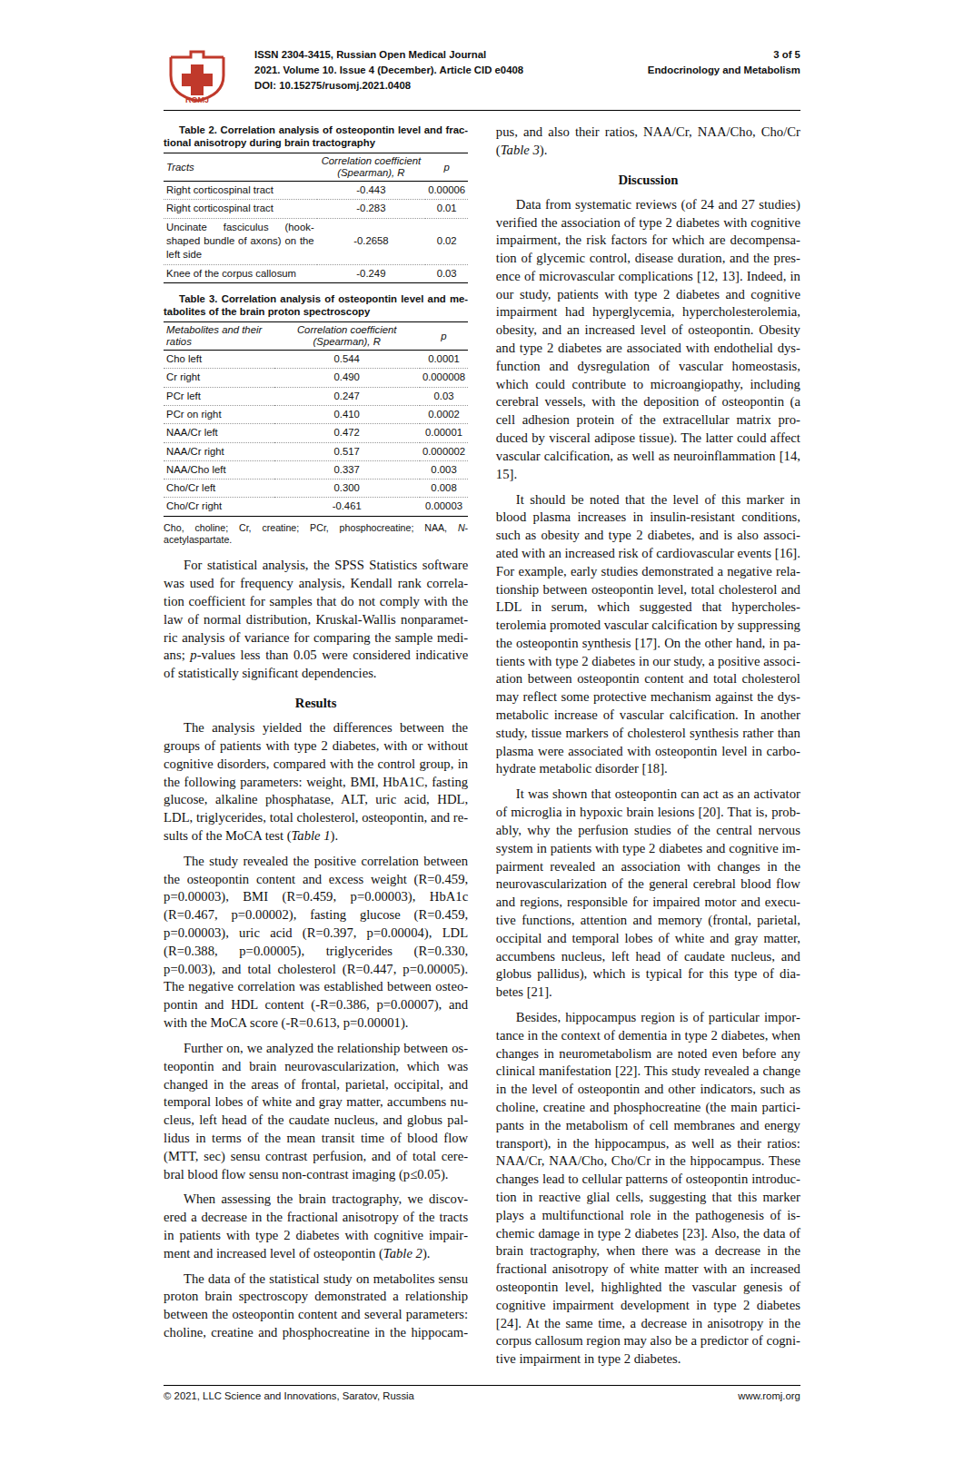ROMJ
ISSN 2304-3415, Russian Open Medical Journal 3 of 5
2021. Volume 10. Issue 4 (December). Article CID e0408 Endocrinology and Metabolism
DOI: 10.15275/rusomj.2021.0408
Table 2. Correlation analysis of osteopontin level and fractional anisotropy during brain tractography
| Tracts | Correlation coefficient (Spearman), R | p |
| --- | --- | --- |
| Right corticospinal tract | -0.443 | 0.00006 |
| Right corticospinal tract | -0.283 | 0.01 |
| Uncinate fasciculus (hook-shaped bundle of axons) on the left side | -0.2658 | 0.02 |
| Knee of the corpus callosum | -0.249 | 0.03 |
Table 3. Correlation analysis of osteopontin level and metabolites of the brain proton spectroscopy
| Metabolites and their ratios | Correlation coefficient (Spearman), R | p |
| --- | --- | --- |
| Cho left | 0.544 | 0.0001 |
| Cr right | 0.490 | 0.000008 |
| PCr left | 0.247 | 0.03 |
| PCr on right | 0.410 | 0.0002 |
| NAA/Cr left | 0.472 | 0.00001 |
| NAA/Cr right | 0.517 | 0.000002 |
| NAA/Cho left | 0.337 | 0.003 |
| Cho/Cr left | 0.300 | 0.008 |
| Cho/Cr right | -0.461 | 0.00003 |
Cho, choline; Cr, creatine; PCr, phosphocreatine; NAA, N-acetylaspartate.
For statistical analysis, the SPSS Statistics software was used for frequency analysis, Kendall rank correlation coefficient for samples that do not comply with the law of normal distribution, Kruskal-Wallis nonparametric analysis of variance for comparing the sample medians; p-values less than 0.05 were considered indicative of statistically significant dependencies.
Results
The analysis yielded the differences between the groups of patients with type 2 diabetes, with or without cognitive disorders, compared with the control group, in the following parameters: weight, BMI, HbA1C, fasting glucose, alkaline phosphatase, ALT, uric acid, HDL, LDL, triglycerides, total cholesterol, osteopontin, and results of the MoCA test (Table 1).
The study revealed the positive correlation between the osteopontin content and excess weight (R=0.459, p=0.00003), BMI (R=0.459, p=0.00003), HbA1c (R=0.467, p=0.00002), fasting glucose (R=0.459, p=0.00003), uric acid (R=0.397, p=0.00004), LDL (R=0.388, p=0.00005), triglycerides (R=0.330, p=0.003), and total cholesterol (R=0.447, p=0.00005). The negative correlation was established between osteopontin and HDL content (-R=0.386, p=0.00007), and with the MoCA score (-R=0.613, p=0.00001).
Further on, we analyzed the relationship between osteopontin and brain neurovascularization, which was changed in the areas of frontal, parietal, occipital, and temporal lobes of white and gray matter, accumbens nucleus, left head of the caudate nucleus, and globus pallidus in terms of the mean transit time of blood flow (MTT, sec) sensu contrast perfusion, and of total cerebral blood flow sensu non-contrast imaging (p≤0.05).
When assessing the brain tractography, we discovered a decrease in the fractional anisotropy of the tracts in patients with type 2 diabetes with cognitive impairment and increased level of osteopontin (Table 2).
The data of the statistical study on metabolites sensu proton brain spectroscopy demonstrated a relationship between the osteopontin content and several parameters: choline, creatine and phosphocreatine in the hippocampus, and also their ratios, NAA/Cr, NAA/Cho, Cho/Cr (Table 3).
Discussion
Data from systematic reviews (of 24 and 27 studies) verified the association of type 2 diabetes with cognitive impairment, the risk factors for which are decompensation of glycemic control, disease duration, and the presence of microvascular complications [12, 13]. Indeed, in our study, patients with type 2 diabetes and cognitive impairment had hyperglycemia, hypercholesterolemia, obesity, and an increased level of osteopontin. Obesity and type 2 diabetes are associated with endothelial dysfunction and dysregulation of vascular homeostasis, which could contribute to microangiopathy, including cerebral vessels, with the deposition of osteopontin (a cell adhesion protein of the extracellular matrix produced by visceral adipose tissue). The latter could affect vascular calcification, as well as neuroinflammation [14, 15].
It should be noted that the level of this marker in blood plasma increases in insulin-resistant conditions, such as obesity and type 2 diabetes, and is also associated with an increased risk of cardiovascular events [16]. For example, early studies demonstrated a negative relationship between osteopontin level, total cholesterol and LDL in serum, which suggested that hypercholesterolemia promoted vascular calcification by suppressing the osteopontin synthesis [17]. On the other hand, in patients with type 2 diabetes in our study, a positive association between osteopontin content and total cholesterol may reflect some protective mechanism against the dysmetabolic increase of vascular calcification. In another study, tissue markers of cholesterol synthesis rather than plasma were associated with osteopontin level in carbohydrate metabolic disorder [18].
It was shown that osteopontin can act as an activator of microglia in hypoxic brain lesions [20]. That is, probably, why the perfusion studies of the central nervous system in patients with type 2 diabetes and cognitive impairment revealed an association with changes in the neurovascularization of the general cerebral blood flow and regions, responsible for impaired motor and executive functions, attention and memory (frontal, parietal, occipital and temporal lobes of white and gray matter, accumbens nucleus, left head of caudate nucleus, and globus pallidus), which is typical for this type of diabetes [21].
Besides, hippocampus region is of particular importance in the context of dementia in type 2 diabetes, when changes in neurometabolism are noted even before any clinical manifestation [22]. This study revealed a change in the level of osteopontin and other indicators, such as choline, creatine and phosphocreatine (the main participants in the metabolism of cell membranes and energy transport), in the hippocampus, as well as their ratios: NAA/Cr, NAA/Cho, Cho/Cr in the hippocampus. These changes lead to cellular patterns of osteopontin introduction in reactive glial cells, suggesting that this marker plays a multifunctional role in the pathogenesis of ischemic damage in type 2 diabetes [23]. Also, the data of brain tractography, when there was a decrease in the fractional anisotropy of white matter with an increased osteopontin level, highlighted the vascular genesis of cognitive impairment development in type 2 diabetes [24]. At the same time, a decrease in anisotropy in the corpus callosum region may also be a predictor of cognitive impairment in type 2 diabetes.
© 2021, LLC Science and Innovations, Saratov, Russia www.romj.org